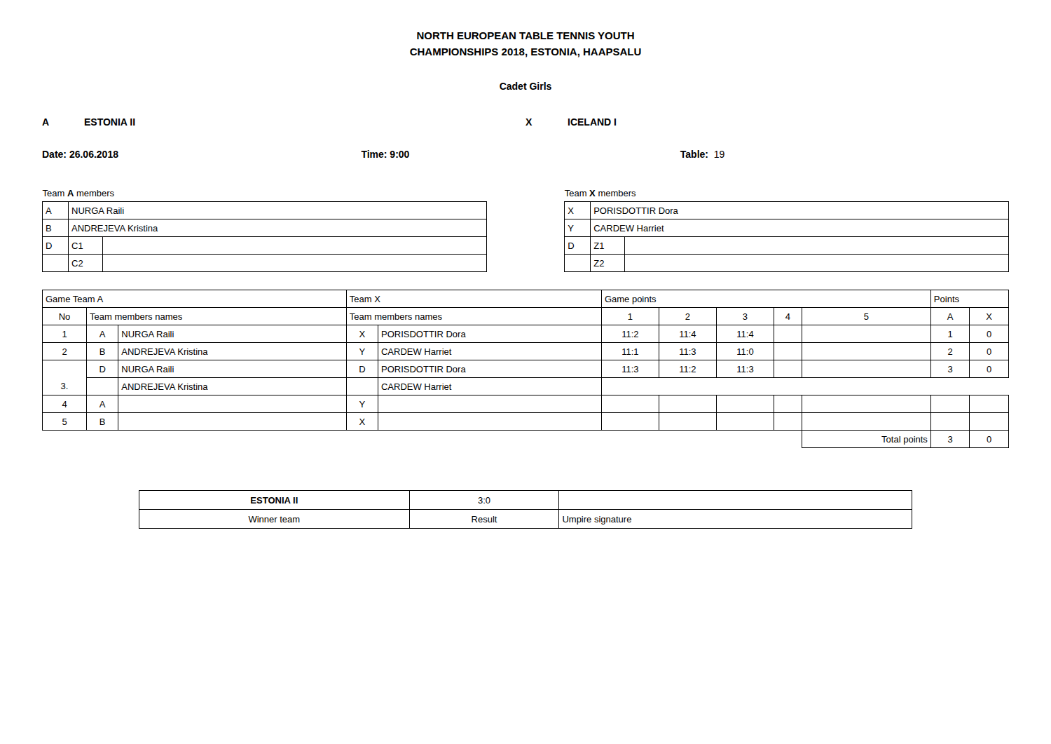NORTH EUROPEAN TABLE TENNIS YOUTH
CHAMPIONSHIPS 2018, ESTONIA, HAAPSALU
Cadet Girls
AESTONIA II
XICELAND I
Date: 26.06.2018
Time: 9:00
Table: 19
| Team A members |
| A | NURGA Raili |
| B | ANDREJEVA Kristina |
| D | C1 | |
| | C2 | |
| Team X members |
| X | PORISDOTTIR Dora |
| Y | CARDEW Harriet |
| D | Z1 | |
| | Z2 | |
| Game Team A | Team X | Game points | Points |
| No | Team members names | Team members names | 1 | 2 | 3 | 4 | 5 | A | X |
| 1 | A | NURGA Raili | X | PORISDOTTIR Dora | 11:2 | 11:4 | 11:4 | | | 1 | 0 |
| 2 | B | ANDREJEVA Kristina | Y | CARDEW Harriet | 11:1 | 11:3 | 11:0 | | | 2 | 0 |
| | D | NURGA Raili | D | PORISDOTTIR Dora | 11:3 | 11:2 | 11:3 | | | 3 | 0 |
| 3. | | ANDREJEVA Kristina | | CARDEW Harriet | |
| 4 | A | | Y | | | | | | | | |
| 5 | B | | X | | | | | | | | |
| | Total points | 3 | 0 |
| ESTONIA II | 3:0 | |
| Winner team | Result | Umpire signature |